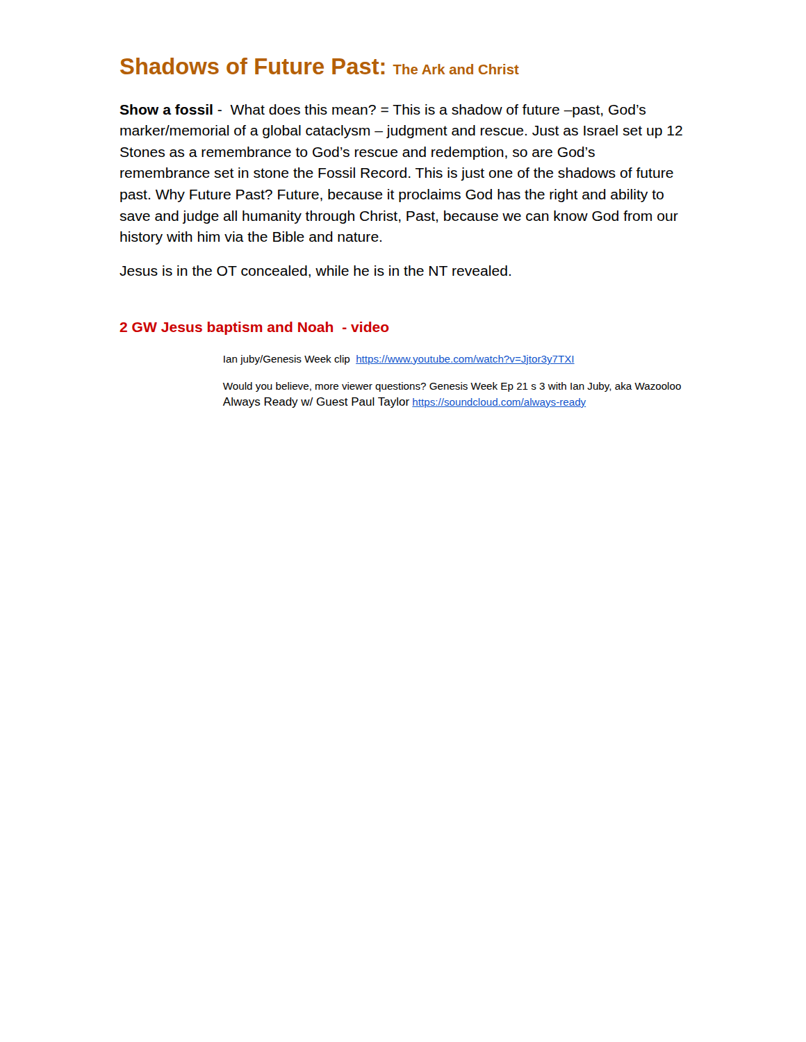Shadows of Future Past: The Ark and Christ
Show a fossil - What does this mean? = This is a shadow of future –past, God’s marker/memorial of a global cataclysm – judgment and rescue. Just as Israel set up 12 Stones as a remembrance to God’s rescue and redemption, so are God’s remembrance set in stone the Fossil Record. This is just one of the shadows of future past. Why Future Past? Future, because it proclaims God has the right and ability to save and judge all humanity through Christ, Past, because we can know God from our history with him via the Bible and nature.
Jesus is in the OT concealed, while he is in the NT revealed.
2 GW Jesus baptism and Noah - video
Ian juby/Genesis Week clip https://www.youtube.com/watch?v=Jjtor3y7TXI
Would you believe, more viewer questions? Genesis Week Ep 21 s 3 with Ian Juby, aka Wazooloo
Always Ready w/ Guest Paul Taylor https://soundcloud.com/always-ready